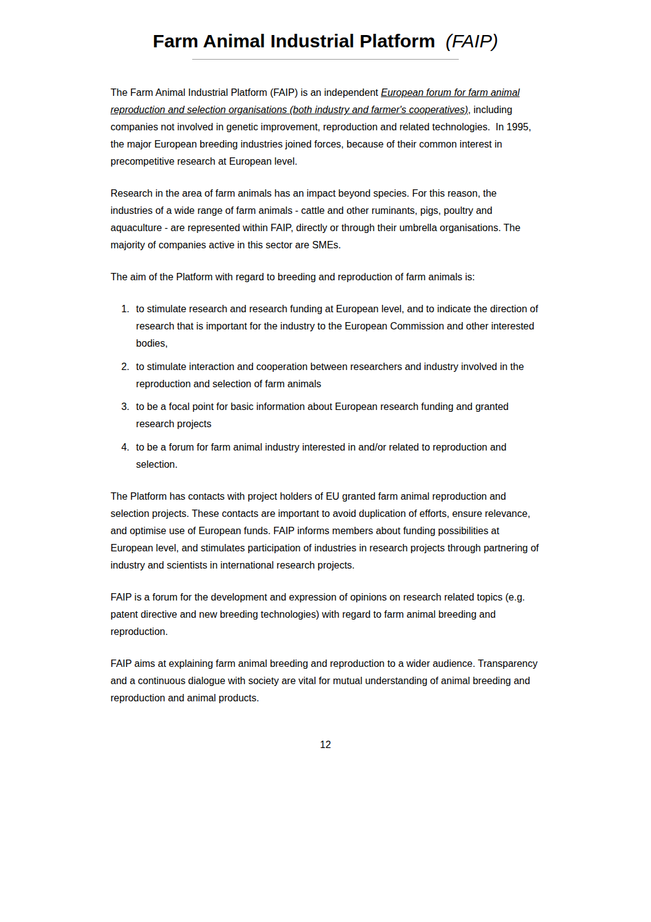Farm Animal Industrial Platform (FAIP)
The Farm Animal Industrial Platform (FAIP) is an independent European forum for farm animal reproduction and selection organisations (both industry and farmer's cooperatives), including companies not involved in genetic improvement, reproduction and related technologies. In 1995, the major European breeding industries joined forces, because of their common interest in precompetitive research at European level.
Research in the area of farm animals has an impact beyond species. For this reason, the industries of a wide range of farm animals - cattle and other ruminants, pigs, poultry and aquaculture - are represented within FAIP, directly or through their umbrella organisations. The majority of companies active in this sector are SMEs.
The aim of the Platform with regard to breeding and reproduction of farm animals is:
to stimulate research and research funding at European level, and to indicate the direction of research that is important for the industry to the European Commission and other interested bodies,
to stimulate interaction and cooperation between researchers and industry involved in the reproduction and selection of farm animals
to be a focal point for basic information about European research funding and granted research projects
to be a forum for farm animal industry interested in and/or related to reproduction and selection.
The Platform has contacts with project holders of EU granted farm animal reproduction and selection projects. These contacts are important to avoid duplication of efforts, ensure relevance, and optimise use of European funds. FAIP informs members about funding possibilities at European level, and stimulates participation of industries in research projects through partnering of industry and scientists in international research projects.
FAIP is a forum for the development and expression of opinions on research related topics (e.g. patent directive and new breeding technologies) with regard to farm animal breeding and reproduction.
FAIP aims at explaining farm animal breeding and reproduction to a wider audience. Transparency and a continuous dialogue with society are vital for mutual understanding of animal breeding and reproduction and animal products.
12